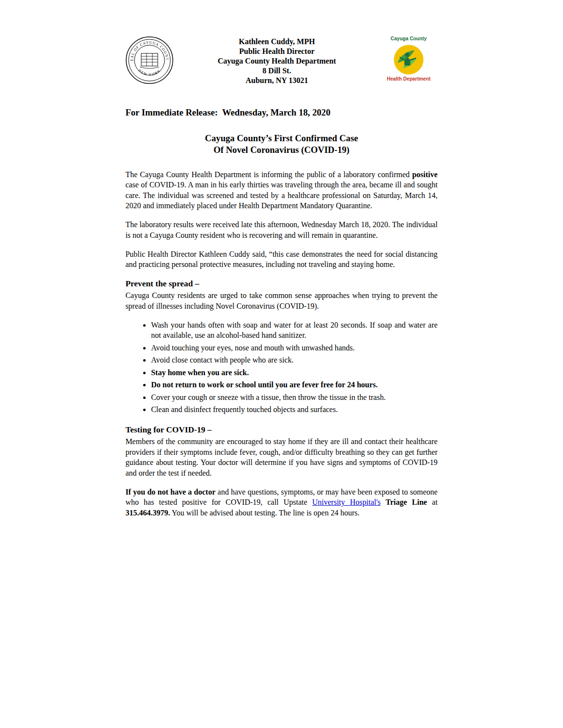SEAL OF CAYUGA COUNTY NEW YORK
Kathleen Cuddy, MPH
Public Health Director
Cayuga County Health Department
8 Dill St.
Auburn, NY 13021
Cayuga County Health Department
For Immediate Release: Wednesday, March 18, 2020
Cayuga County’s First Confirmed Case
Of Novel Coronavirus (COVID-19)
The Cayuga County Health Department is informing the public of a laboratory confirmed positive case of COVID-19. A man in his early thirties was traveling through the area, became ill and sought care. The individual was screened and tested by a healthcare professional on Saturday, March 14, 2020 and immediately placed under Health Department Mandatory Quarantine.
The laboratory results were received late this afternoon, Wednesday March 18, 2020. The individual is not a Cayuga County resident who is recovering and will remain in quarantine.
Public Health Director Kathleen Cuddy said, “this case demonstrates the need for social distancing and practicing personal protective measures, including not traveling and staying home.
Prevent the spread –
Cayuga County residents are urged to take common sense approaches when trying to prevent the spread of illnesses including Novel Coronavirus (COVID-19).
Wash your hands often with soap and water for at least 20 seconds. If soap and water are not available, use an alcohol-based hand sanitizer.
Avoid touching your eyes, nose and mouth with unwashed hands.
Avoid close contact with people who are sick.
Stay home when you are sick.
Do not return to work or school until you are fever free for 24 hours.
Cover your cough or sneeze with a tissue, then throw the tissue in the trash.
Clean and disinfect frequently touched objects and surfaces.
Testing for COVID-19 –
Members of the community are encouraged to stay home if they are ill and contact their healthcare providers if their symptoms include fever, cough, and/or difficulty breathing so they can get further guidance about testing. Your doctor will determine if you have signs and symptoms of COVID-19 and order the test if needed.
If you do not have a doctor and have questions, symptoms, or may have been exposed to someone who has tested positive for COVID-19, call Upstate University Hospital's Triage Line at 315.464.3979. You will be advised about testing. The line is open 24 hours.